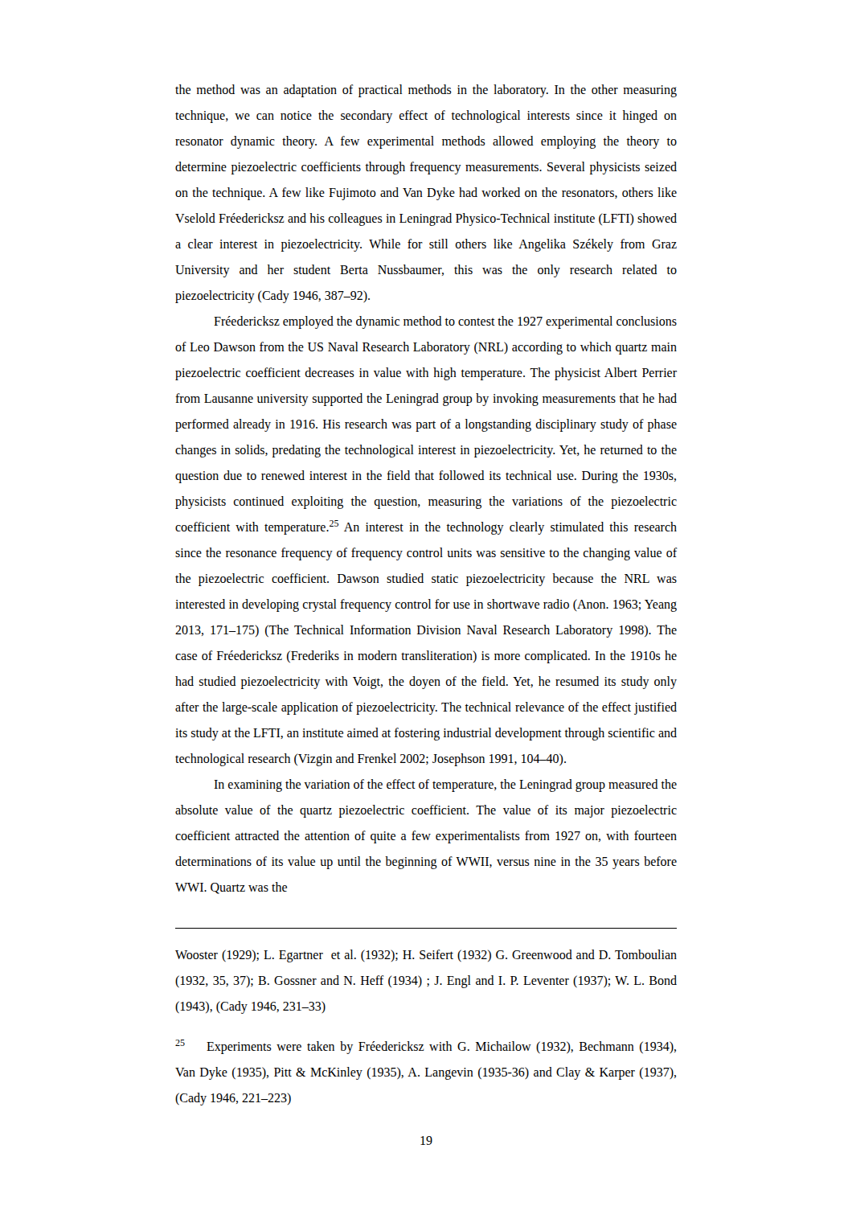the method was an adaptation of practical methods in the laboratory. In the other measuring technique, we can notice the secondary effect of technological interests since it hinged on resonator dynamic theory. A few experimental methods allowed employing the theory to determine piezoelectric coefficients through frequency measurements. Several physicists seized on the technique. A few like Fujimoto and Van Dyke had worked on the resonators, others like Vselold Fréedericksz and his colleagues in Leningrad Physico-Technical institute (LFTI) showed a clear interest in piezoelectricity. While for still others like Angelika Székely from Graz University and her student Berta Nussbaumer, this was the only research related to piezoelectricity (Cady 1946, 387–92).
Fréedericksz employed the dynamic method to contest the 1927 experimental conclusions of Leo Dawson from the US Naval Research Laboratory (NRL) according to which quartz main piezoelectric coefficient decreases in value with high temperature. The physicist Albert Perrier from Lausanne university supported the Leningrad group by invoking measurements that he had performed already in 1916. His research was part of a longstanding disciplinary study of phase changes in solids, predating the technological interest in piezoelectricity. Yet, he returned to the question due to renewed interest in the field that followed its technical use. During the 1930s, physicists continued exploiting the question, measuring the variations of the piezoelectric coefficient with temperature.25 An interest in the technology clearly stimulated this research since the resonance frequency of frequency control units was sensitive to the changing value of the piezoelectric coefficient. Dawson studied static piezoelectricity because the NRL was interested in developing crystal frequency control for use in shortwave radio (Anon. 1963; Yeang 2013, 171–175) (The Technical Information Division Naval Research Laboratory 1998). The case of Fréedericksz (Frederiks in modern transliteration) is more complicated. In the 1910s he had studied piezoelectricity with Voigt, the doyen of the field. Yet, he resumed its study only after the large-scale application of piezoelectricity. The technical relevance of the effect justified its study at the LFTI, an institute aimed at fostering industrial development through scientific and technological research (Vizgin and Frenkel 2002; Josephson 1991, 104–40).
In examining the variation of the effect of temperature, the Leningrad group measured the absolute value of the quartz piezoelectric coefficient. The value of its major piezoelectric coefficient attracted the attention of quite a few experimentalists from 1927 on, with fourteen determinations of its value up until the beginning of WWII, versus nine in the 35 years before WWI. Quartz was the
Wooster (1929); L. Egartner et al. (1932); H. Seifert (1932) G. Greenwood and D. Tomboulian (1932, 35, 37); B. Gossner and N. Heff (1934) ; J. Engl and I. P. Leventer (1937); W. L. Bond (1943), (Cady 1946, 231–33)
25 Experiments were taken by Fréedericksz with G. Michailow (1932), Bechmann (1934), Van Dyke (1935), Pitt & McKinley (1935), A. Langevin (1935-36) and Clay & Karper (1937), (Cady 1946, 221–223)
19